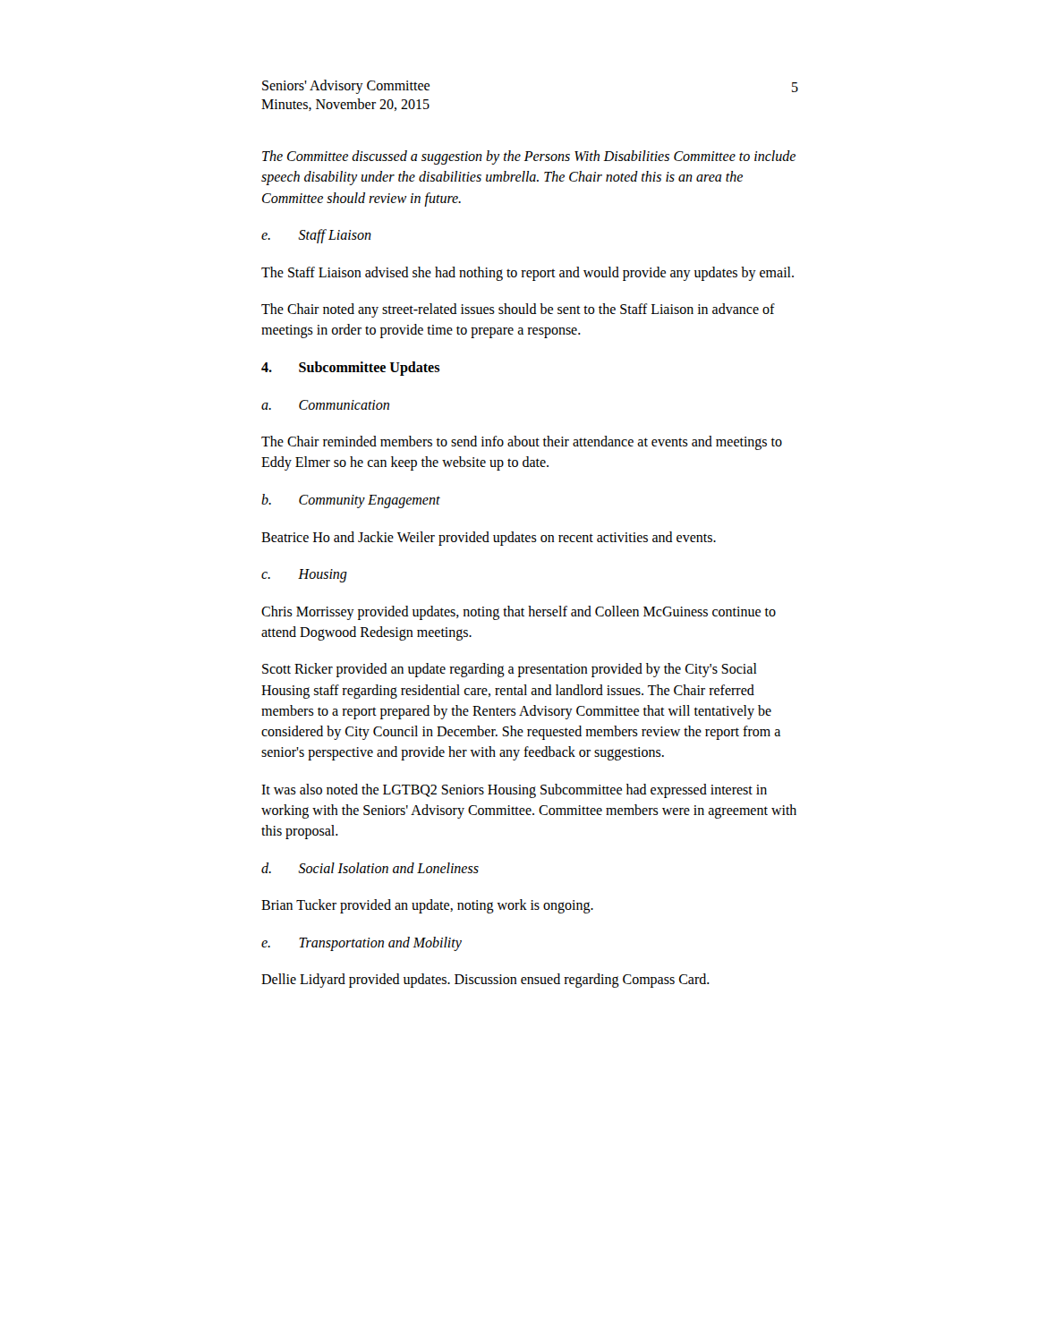Seniors' Advisory Committee
Minutes, November 20, 2015
5
The Committee discussed a suggestion by the Persons With Disabilities Committee to include speech disability under the disabilities umbrella. The Chair noted this is an area the Committee should review in future.
e.
Staff Liaison
The Staff Liaison advised she had nothing to report and would provide any updates by email.
The Chair noted any street-related issues should be sent to the Staff Liaison in advance of meetings in order to provide time to prepare a response.
4.
Subcommittee Updates
a.
Communication
The Chair reminded members to send info about their attendance at events and meetings to Eddy Elmer so he can keep the website up to date.
b.
Community Engagement
Beatrice Ho and Jackie Weiler provided updates on recent activities and events.
c.
Housing
Chris Morrissey provided updates, noting that herself and Colleen McGuiness continue to attend Dogwood Redesign meetings.
Scott Ricker provided an update regarding a presentation provided by the City's Social Housing staff regarding residential care, rental and landlord issues. The Chair referred members to a report prepared by the Renters Advisory Committee that will tentatively be considered by City Council in December. She requested members review the report from a senior's perspective and provide her with any feedback or suggestions.
It was also noted the LGTBQ2 Seniors Housing Subcommittee had expressed interest in working with the Seniors' Advisory Committee. Committee members were in agreement with this proposal.
d.
Social Isolation and Loneliness
Brian Tucker provided an update, noting work is ongoing.
e.
Transportation and Mobility
Dellie Lidyard provided updates. Discussion ensued regarding Compass Card.